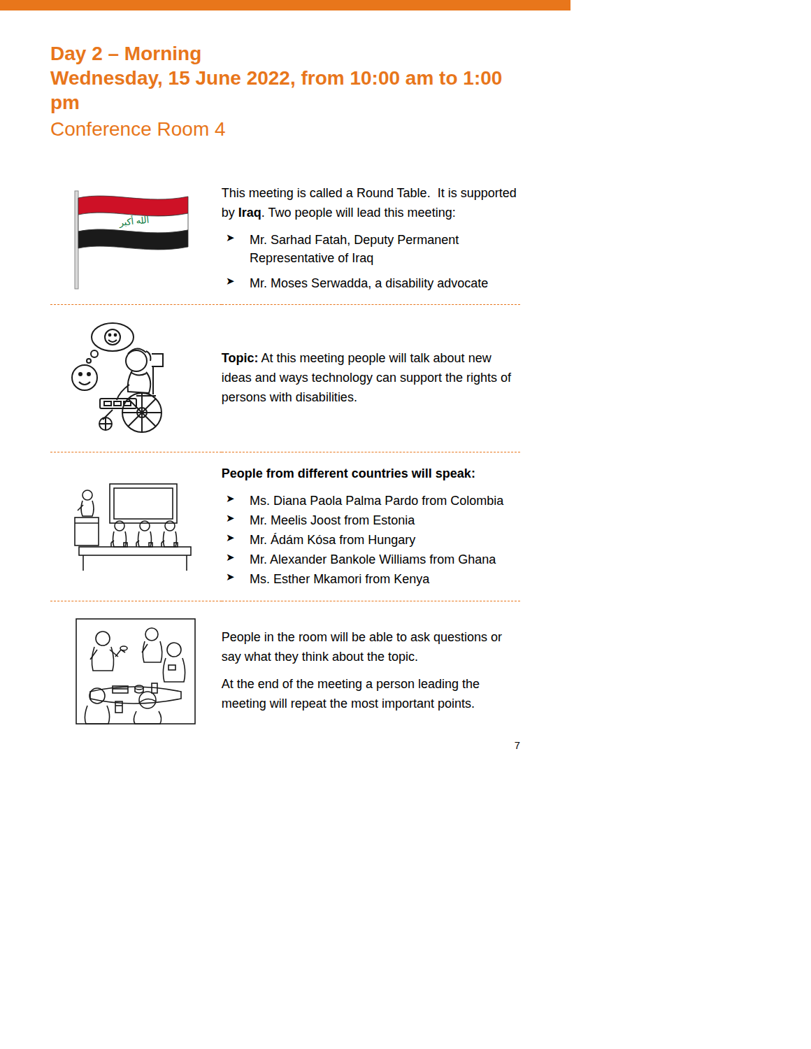Day 2 – Morning
Wednesday, 15 June 2022, from 10:00 am to 1:00 pm Conference Room 4
| الله أكبر | This meeting is called a Round Table. It is supported by Iraq . Two people will lead this meeting: Mr. Sarhad Fatah, Deputy Permanent Representative of Iraq Mr. Moses Serwadda, a disability advocate |
| | Topic: At this meeting people will talk about new ideas and ways technology can support the rights of persons with disabilities. |
| | People from different countries will speak: Ms. Diana Paola Palma Pardo from Colombia Mr. Meelis Joost from Estonia Mr. Ádám Kósa from Hungary Mr. Alexander Bankole Williams from Ghana Ms. Esther Mkamori from Kenya |
| | People in the room will be able to ask questions or say what they think about the topic. At the end of the meeting a person leading the meeting will repeat the most important points. |
7